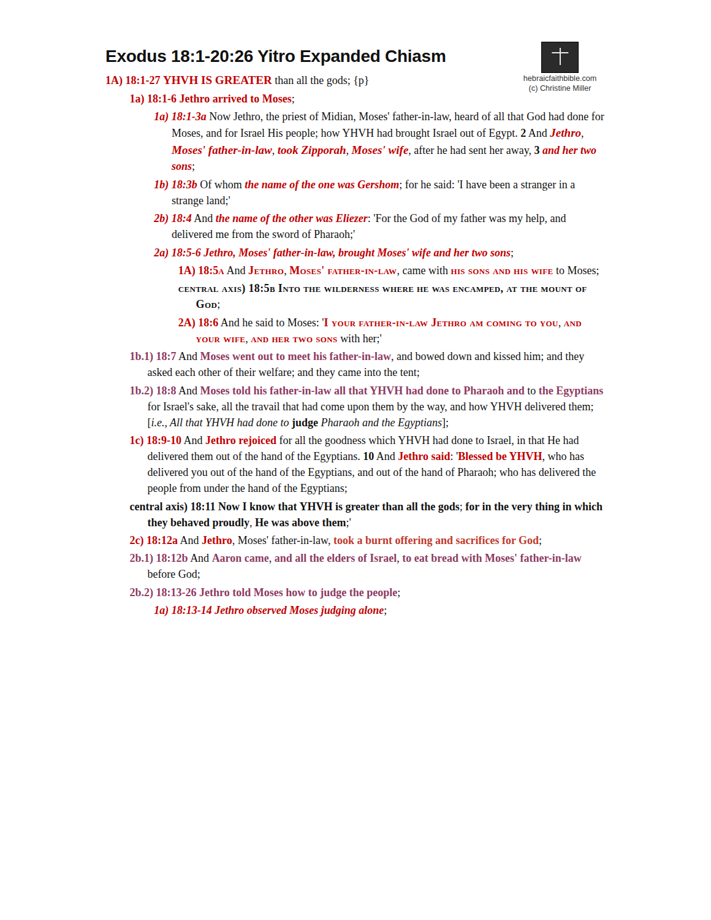hebraicfaithbible.com
(c) Christine Miller
Exodus 18:1-20:26 Yitro Expanded Chiasm
1A) 18:1-27 YHVH IS GREATER than all the gods; {p}
1a) 18:1-6 Jethro arrived to Moses;
1a) 18:1-3a Now Jethro, the priest of Midian, Moses' father-in-law, heard of all that God had done for Moses, and for Israel His people; how YHVH had brought Israel out of Egypt. 2 And Jethro, Moses' father-in-law, took Zipporah, Moses' wife, after he had sent her away, 3 and her two sons;
1b) 18:3b Of whom the name of the one was Gershom; for he said: 'I have been a stranger in a strange land;'
2b) 18:4 And the name of the other was Eliezer: 'For the God of my father was my help, and delivered me from the sword of Pharaoh;'
2a) 18:5-6 Jethro, Moses' father-in-law, brought Moses' wife and her two sons;
1A) 18:5a And Jethro, Moses' father-in-law, came with his sons and his wife to Moses;
central axis) 18:5b Into the wilderness where he was encamped, at the mount of God;
2A) 18:6 And he said to Moses: 'I your father-in-law Jethro am coming to you, and your wife, and her two sons with her;'
1b.1) 18:7 And Moses went out to meet his father-in-law, and bowed down and kissed him; and they asked each other of their welfare; and they came into the tent;
1b.2) 18:8 And Moses told his father-in-law all that YHVH had done to Pharaoh and to the Egyptians for Israel's sake, all the travail that had come upon them by the way, and how YHVH delivered them; [i.e., All that YHVH had done to judge Pharaoh and the Egyptians];
1c) 18:9-10 And Jethro rejoiced for all the goodness which YHVH had done to Israel, in that He had delivered them out of the hand of the Egyptians. 10 And Jethro said: 'Blessed be YHVH, who has delivered you out of the hand of the Egyptians, and out of the hand of Pharaoh; who has delivered the people from under the hand of the Egyptians;
central axis) 18:11 Now I know that YHVH is greater than all the gods; for in the very thing in which they behaved proudly, He was above them;'
2c) 18:12a And Jethro, Moses' father-in-law, took a burnt offering and sacrifices for God;
2b.1) 18:12b And Aaron came, and all the elders of Israel, to eat bread with Moses' father-in-law before God;
2b.2) 18:13-26 Jethro told Moses how to judge the people;
1a) 18:13-14 Jethro observed Moses judging alone;